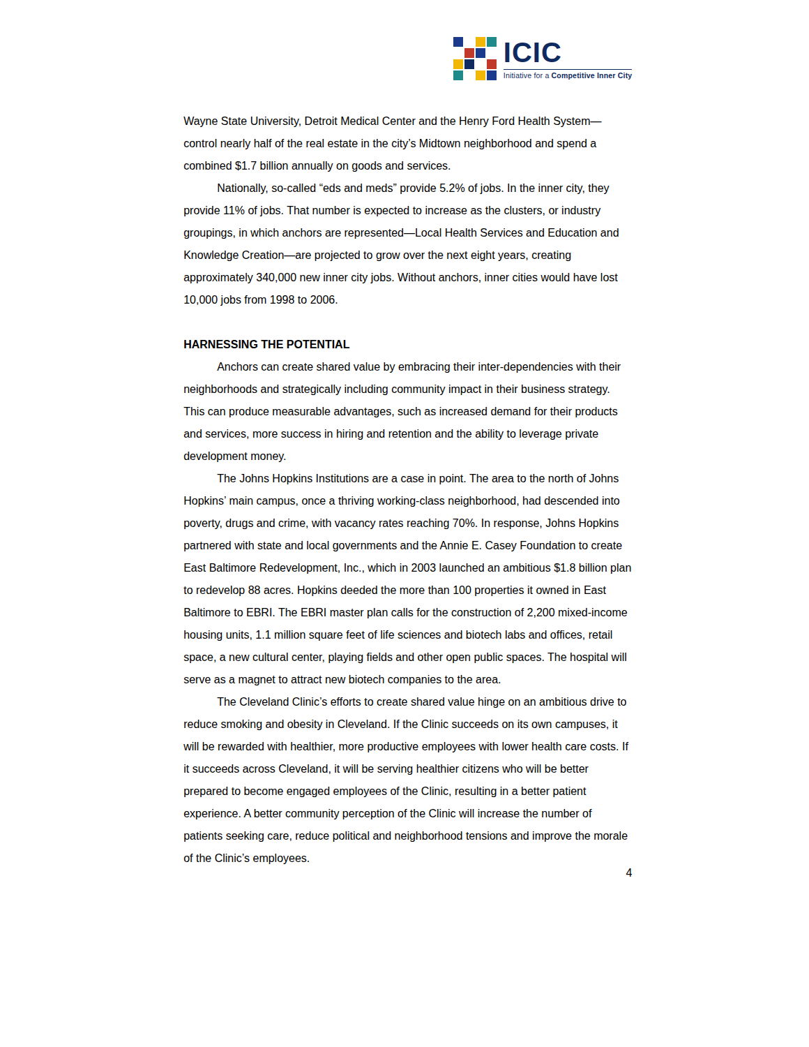ICIC
Initiative for a Competitive Inner City
Wayne State University, Detroit Medical Center and the Henry Ford Health System—control nearly half of the real estate in the city’s Midtown neighborhood and spend a combined $1.7 billion annually on goods and services.
Nationally, so-called “eds and meds” provide 5.2% of jobs. In the inner city, they provide 11% of jobs. That number is expected to increase as the clusters, or industry groupings, in which anchors are represented—Local Health Services and Education and Knowledge Creation—are projected to grow over the next eight years, creating approximately 340,000 new inner city jobs. Without anchors, inner cities would have lost 10,000 jobs from 1998 to 2006.
HARNESSING THE POTENTIAL
Anchors can create shared value by embracing their inter-dependencies with their neighborhoods and strategically including community impact in their business strategy. This can produce measurable advantages, such as increased demand for their products and services, more success in hiring and retention and the ability to leverage private development money.
The Johns Hopkins Institutions are a case in point. The area to the north of Johns Hopkins’ main campus, once a thriving working-class neighborhood, had descended into poverty, drugs and crime, with vacancy rates reaching 70%. In response, Johns Hopkins partnered with state and local governments and the Annie E. Casey Foundation to create East Baltimore Redevelopment, Inc., which in 2003 launched an ambitious $1.8 billion plan to redevelop 88 acres. Hopkins deeded the more than 100 properties it owned in East Baltimore to EBRI. The EBRI master plan calls for the construction of 2,200 mixed-income housing units, 1.1 million square feet of life sciences and biotech labs and offices, retail space, a new cultural center, playing fields and other open public spaces. The hospital will serve as a magnet to attract new biotech companies to the area.
The Cleveland Clinic’s efforts to create shared value hinge on an ambitious drive to reduce smoking and obesity in Cleveland. If the Clinic succeeds on its own campuses, it will be rewarded with healthier, more productive employees with lower health care costs. If it succeeds across Cleveland, it will be serving healthier citizens who will be better prepared to become engaged employees of the Clinic, resulting in a better patient experience. A better community perception of the Clinic will increase the number of patients seeking care, reduce political and neighborhood tensions and improve the morale of the Clinic’s employees.
4